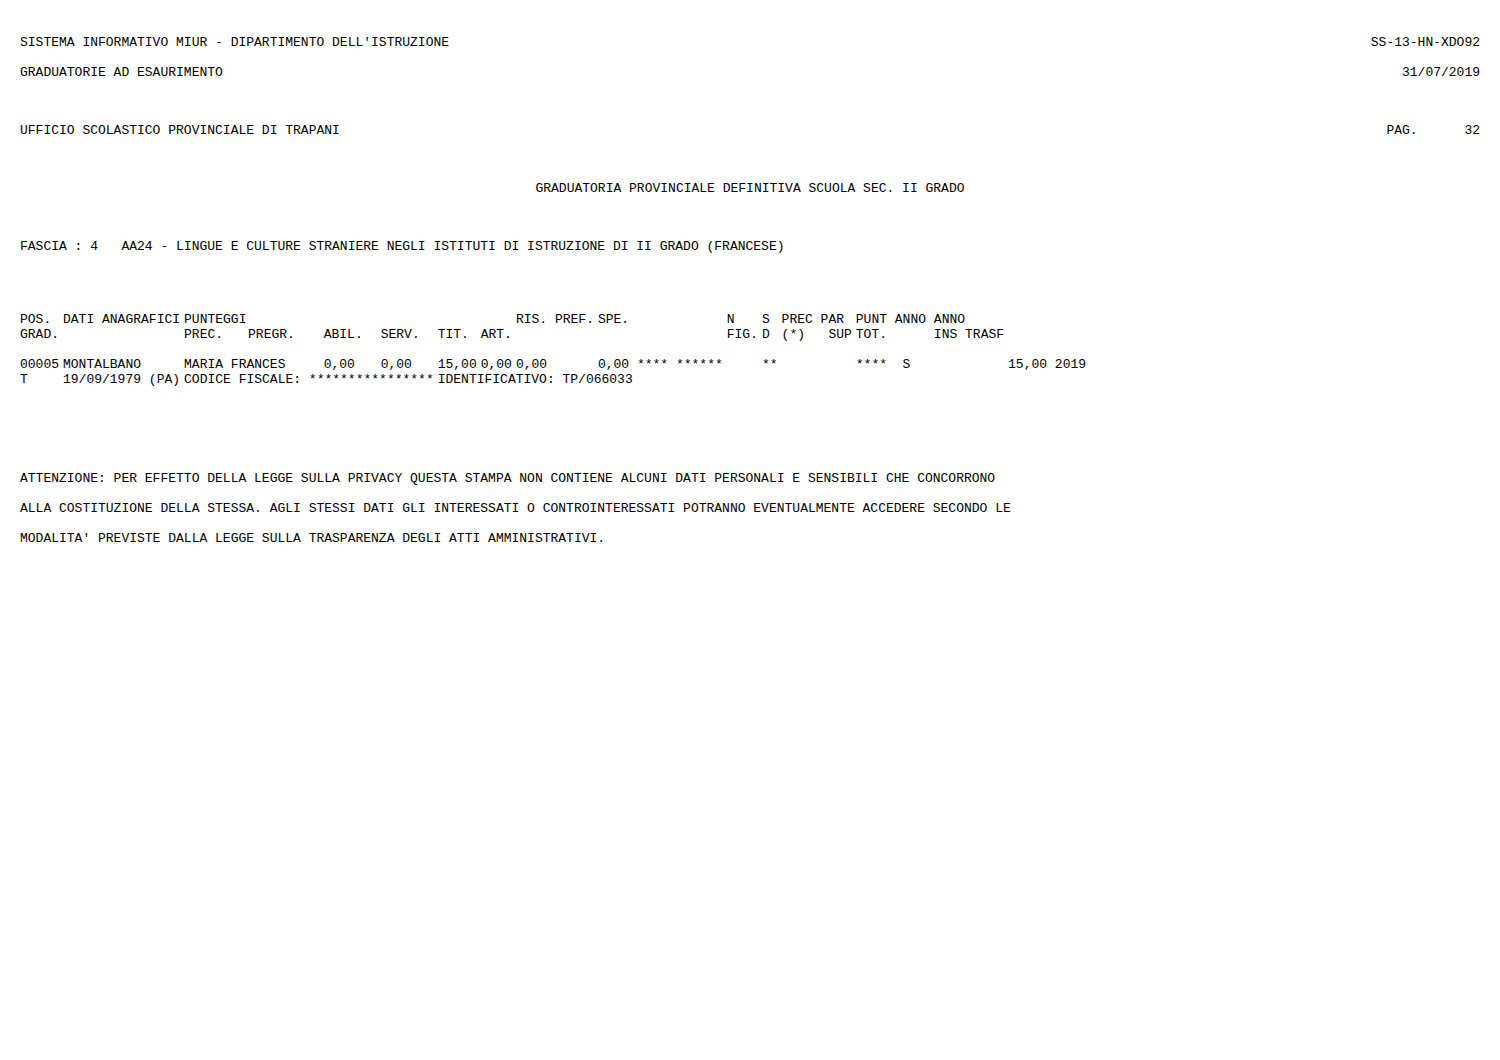SISTEMA INFORMATIVO MIUR - DIPARTIMENTO DELL'ISTRUZIONE SS-13-HN-XDO92
GRADUATORIE AD ESAURIMENTO 31/07/2019
UFFICIO SCOLASTICO PROVINCIALE DI TRAPANI PAG. 32
GRADUATORIA PROVINCIALE DEFINITIVA SCUOLA SEC. II GRADO
FASCIA : 4 AA24 - LINGUE E CULTURE STRANIERE NEGLI ISTITUTI DI ISTRUZIONE DI II GRADO (FRANCESE)
| POS. | DATI ANAGRAFICI | PUNTEGGI | RIS. PREF. | SPE. | N | S | PREC PAR | PUNT ANNO ANNO |
| GRAD. | | PREC. | PREGR. | ABIL. | SERV. | TIT. | ART. | | | FIG. | D | (*) SUP | TOT. INS TRASF |
| 00005 | MONTALBANO | MARIA FRANCES | 0,00 | 0,00 | 15,00 | 0,00 | 0,00 | 0,00 **** ****** | | ** | | **** S | 15,00 2019 |
| T | 19/09/1979 (PA) | CODICE FISCALE: **************** | IDENTIFICATIVO: TP/066033 | | | | | |
ATTENZIONE: PER EFFETTO DELLA LEGGE SULLA PRIVACY QUESTA STAMPA NON CONTIENE ALCUNI DATI PERSONALI E SENSIBILI CHE CONCORRONO ALLA COSTITUZIONE DELLA STESSA. AGLI STESSI DATI GLI INTERESSATI O CONTROINTERESSATI POTRANNO EVENTUALMENTE ACCEDERE SECONDO LE MODALITA' PREVISTE DALLA LEGGE SULLA TRASPARENZA DEGLI ATTI AMMINISTRATIVI.